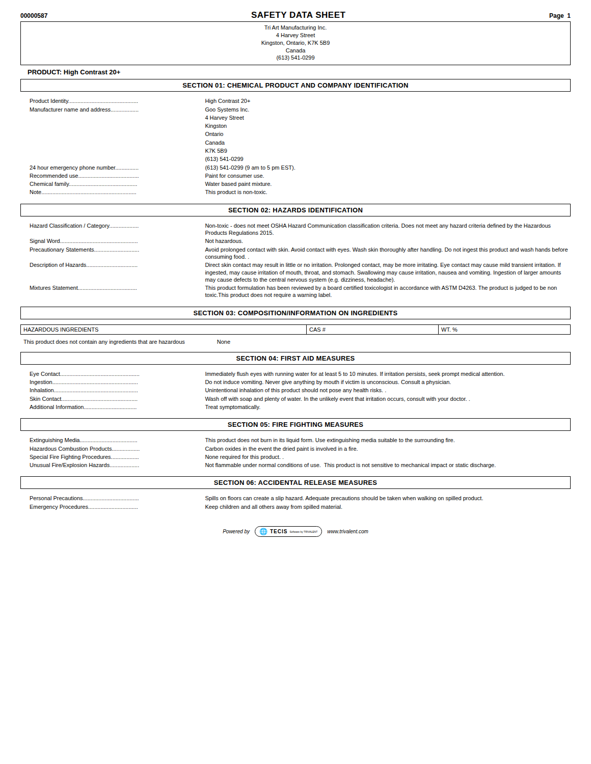00000587 SAFETY DATA SHEET Page 1
Tri Art Manufacturing Inc.
4 Harvey Street
Kingston, Ontario, K7K 5B9
Canada
(613) 541-0299
PRODUCT: High Contrast 20+
SECTION 01: CHEMICAL PRODUCT AND COMPANY IDENTIFICATION
| Product Identity............................................. | High Contrast 20+ |
| Manufacturer name and address.................. | Goo Systems Inc. |
| | 4 Harvey Street |
| | Kingston |
| | Ontario |
| | Canada |
| | K7K 5B9 |
| | (613) 541-0299 |
| 24 hour emergency phone number............... | (613) 541-0299 (9 am to 5 pm EST). |
| Recommended use....................................... | Paint for consumer use. |
| Chemical family............................................ | Water based paint mixture. |
| Note............................................................. | This product is non-toxic. |
SECTION 02: HAZARDS IDENTIFICATION
| Hazard Classification / Category................... | Non-toxic - does not meet OSHA Hazard Communication classification criteria. Does not meet any hazard criteria defined by the Hazardous Products Regulations 2015. |
| Signal Word.................................................. | Not hazardous. |
| Precautionary Statements............................. | Avoid prolonged contact with skin. Avoid contact with eyes. Wash skin thoroughly after handling. Do not ingest this product and wash hands before consuming food. . |
| Description of Hazards................................. | Direct skin contact may result in little or no irritation. Prolonged contact, may be more irritating. Eye contact may cause mild transient irritation. If ingested, may cause irritation of mouth, throat, and stomach. Swallowing may cause irritation, nausea and vomiting. Ingestion of larger amounts may cause defects to the central nervous system (e.g. dizziness, headache). |
| Mixtures Statement...................................... | This product formulation has been reviewed by a board certified toxicologist in accordance with ASTM D4263. The product is judged to be non toxic.This product does not require a warning label. |
SECTION 03: COMPOSITION/INFORMATION ON INGREDIENTS
| HAZARDOUS INGREDIENTS | CAS # | WT. % |
| --- | --- | --- |
This product does not contain any ingredients that are hazardous None
SECTION 04: FIRST AID MEASURES
| Eye Contact................................................... | Immediately flush eyes with running water for at least 5 to 10 minutes. If irritation persists, seek prompt medical attention. |
| Ingestion....................................................... | Do not induce vomiting. Never give anything by mouth if victim is unconscious. Consult a physician. |
| Inhalation...................................................... | Unintentional inhalation of this product should not pose any health risks. . |
| Skin Contact................................................. | Wash off with soap and plenty of water. In the unlikely event that irritation occurs, consult with your doctor. . |
| Additional Information.................................. | Treat symptomatically. |
SECTION 05: FIRE FIGHTING MEASURES
| Extinguishing Media..................................... | This product does not burn in its liquid form. Use extinguishing media suitable to the surrounding fire. |
| Hazardous Combustion Products.................. | Carbon oxides in the event the dried paint is involved in a fire. |
| Special Fire Fighting Procedures.................. | None required for this product. . |
| Unusual Fire/Explosion Hazards................... | Not flammable under normal conditions of use. This product is not sensitive to mechanical impact or static discharge. |
SECTION 06: ACCIDENTAL RELEASE MEASURES
| Personal Precautions.................................... | Spills on floors can create a slip hazard. Adequate precautions should be taken when walking on spilled product. |
| Emergency Procedures................................ | Keep children and all others away from spilled material. |
Powered by 🌐TECISSoftware by TRIVALENT www.trivalent.com